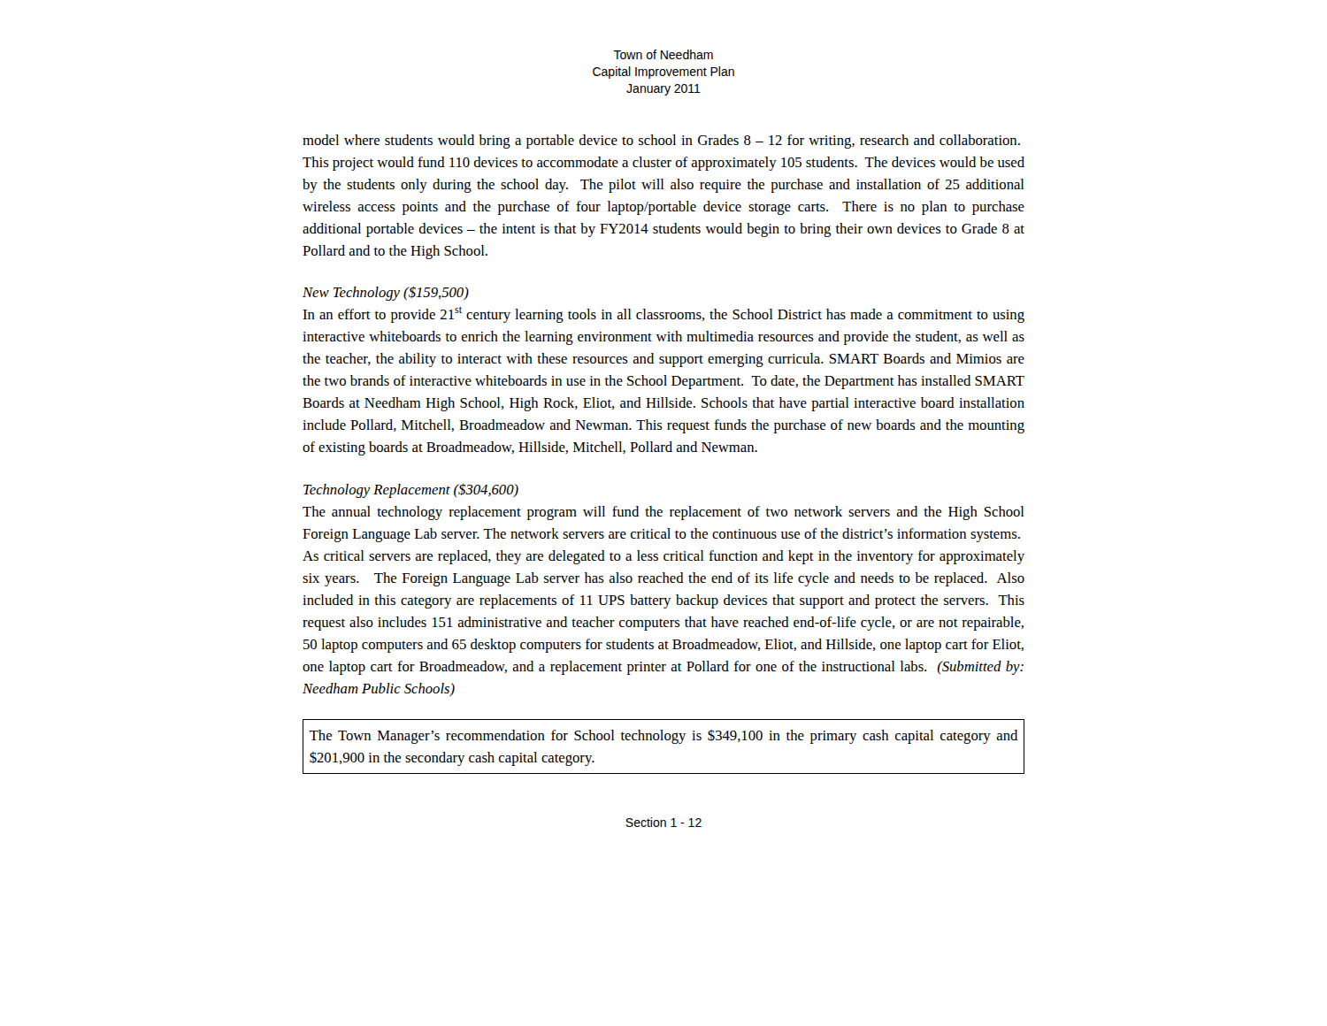Town of Needham
Capital Improvement Plan
January 2011
model where students would bring a portable device to school in Grades 8 – 12 for writing, research and collaboration. This project would fund 110 devices to accommodate a cluster of approximately 105 students. The devices would be used by the students only during the school day. The pilot will also require the purchase and installation of 25 additional wireless access points and the purchase of four laptop/portable device storage carts. There is no plan to purchase additional portable devices – the intent is that by FY2014 students would begin to bring their own devices to Grade 8 at Pollard and to the High School.
New Technology ($159,500)
In an effort to provide 21st century learning tools in all classrooms, the School District has made a commitment to using interactive whiteboards to enrich the learning environment with multimedia resources and provide the student, as well as the teacher, the ability to interact with these resources and support emerging curricula. SMART Boards and Mimios are the two brands of interactive whiteboards in use in the School Department. To date, the Department has installed SMART Boards at Needham High School, High Rock, Eliot, and Hillside. Schools that have partial interactive board installation include Pollard, Mitchell, Broadmeadow and Newman. This request funds the purchase of new boards and the mounting of existing boards at Broadmeadow, Hillside, Mitchell, Pollard and Newman.
Technology Replacement ($304,600)
The annual technology replacement program will fund the replacement of two network servers and the High School Foreign Language Lab server. The network servers are critical to the continuous use of the district’s information systems. As critical servers are replaced, they are delegated to a less critical function and kept in the inventory for approximately six years. The Foreign Language Lab server has also reached the end of its life cycle and needs to be replaced. Also included in this category are replacements of 11 UPS battery backup devices that support and protect the servers. This request also includes 151 administrative and teacher computers that have reached end-of-life cycle, or are not repairable, 50 laptop computers and 65 desktop computers for students at Broadmeadow, Eliot, and Hillside, one laptop cart for Eliot, one laptop cart for Broadmeadow, and a replacement printer at Pollard for one of the instructional labs. (Submitted by: Needham Public Schools)
The Town Manager’s recommendation for School technology is $349,100 in the primary cash capital category and $201,900 in the secondary cash capital category.
Section 1 - 12